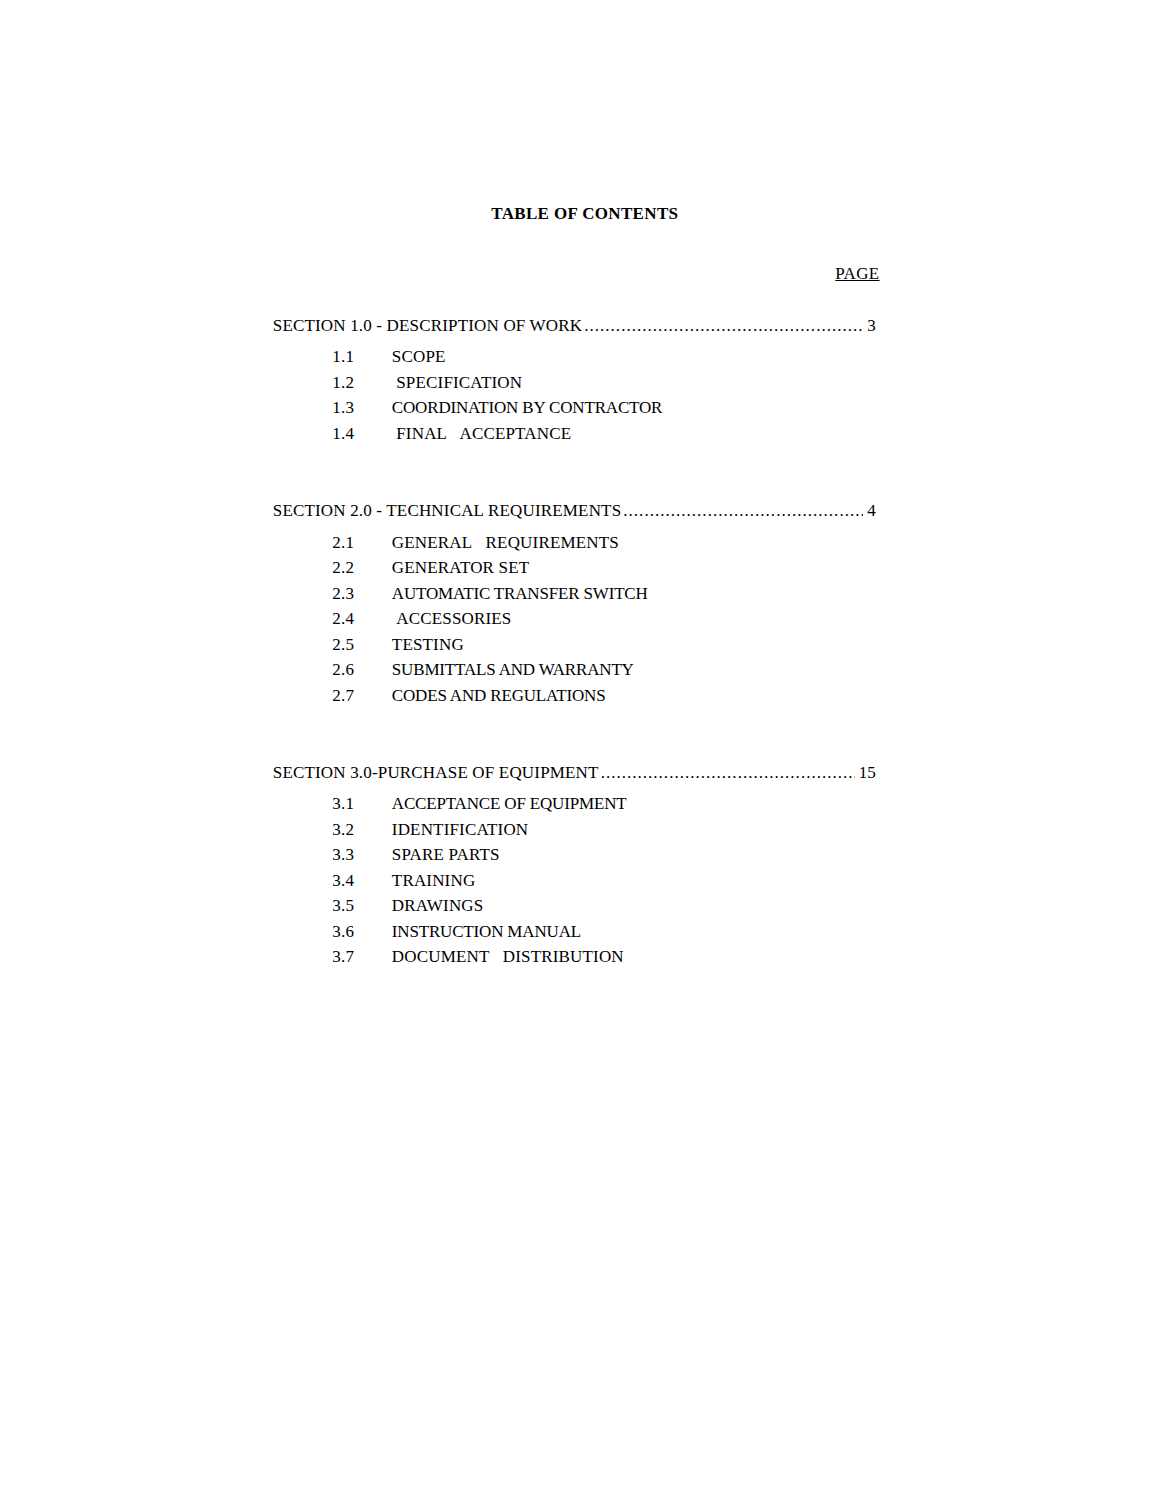TABLE OF CONTENTS
PAGE
SECTION 1.0 - DESCRIPTION OF WORK .................................................................................. 3
1.1 SCOPE
1.2 SPECIFICATION
1.3 COORDINATION BY CONTRACTOR
1.4 FINAL ACCEPTANCE
SECTION 2.0 - TECHNICAL REQUIREMENTS ................................................................... 4
2.1 GENERAL REQUIREMENTS
2.2 GENERATOR SET
2.3 AUTOMATIC TRANSFER SWITCH
2.4 ACCESSORIES
2.5 TESTING
2.6 SUBMITTALS AND WARRANTY
2.7 CODES AND REGULATIONS
SECTION 3.0-PURCHASE OF EQUIPMENT ....................................................................... 15
3.1 ACCEPTANCE OF EQUIPMENT
3.2 IDENTIFICATION
3.3 SPARE PARTS
3.4 TRAINING
3.5 DRAWINGS
3.6 INSTRUCTION MANUAL
3.7 DOCUMENT DISTRIBUTION